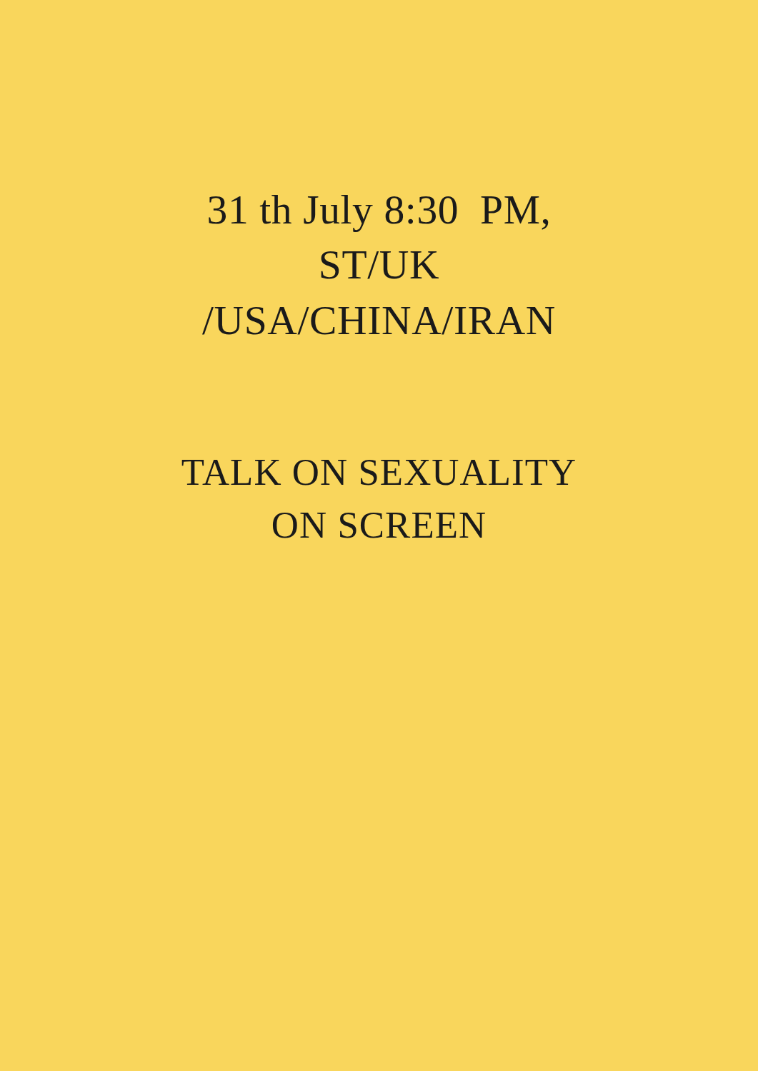31 th July 8:30 PM, ST/UK /USA/CHINA/IRAN
Talk on sexuality on screen